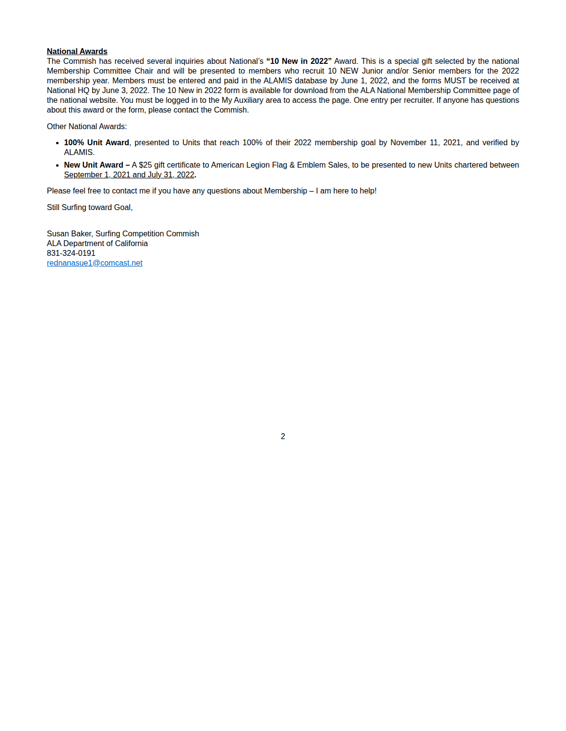National Awards
The Commish has received several inquiries about National’s “10 New in 2022” Award. This is a special gift selected by the national Membership Committee Chair and will be presented to members who recruit 10 NEW Junior and/or Senior members for the 2022 membership year. Members must be entered and paid in the ALAMIS database by June 1, 2022, and the forms MUST be received at National HQ by June 3, 2022. The 10 New in 2022 form is available for download from the ALA National Membership Committee page of the national website. You must be logged in to the My Auxiliary area to access the page. One entry per recruiter. If anyone has questions about this award or the form, please contact the Commish.
Other National Awards:
100% Unit Award, presented to Units that reach 100% of their 2022 membership goal by November 11, 2021, and verified by ALAMIS.
New Unit Award – A $25 gift certificate to American Legion Flag & Emblem Sales, to be presented to new Units chartered between September 1, 2021 and July 31, 2022.
Please feel free to contact me if you have any questions about Membership – I am here to help!
Still Surfing toward Goal,
Susan Baker, Surfing Competition Commish
ALA Department of California
831-324-0191
rednanasue1@comcast.net
2